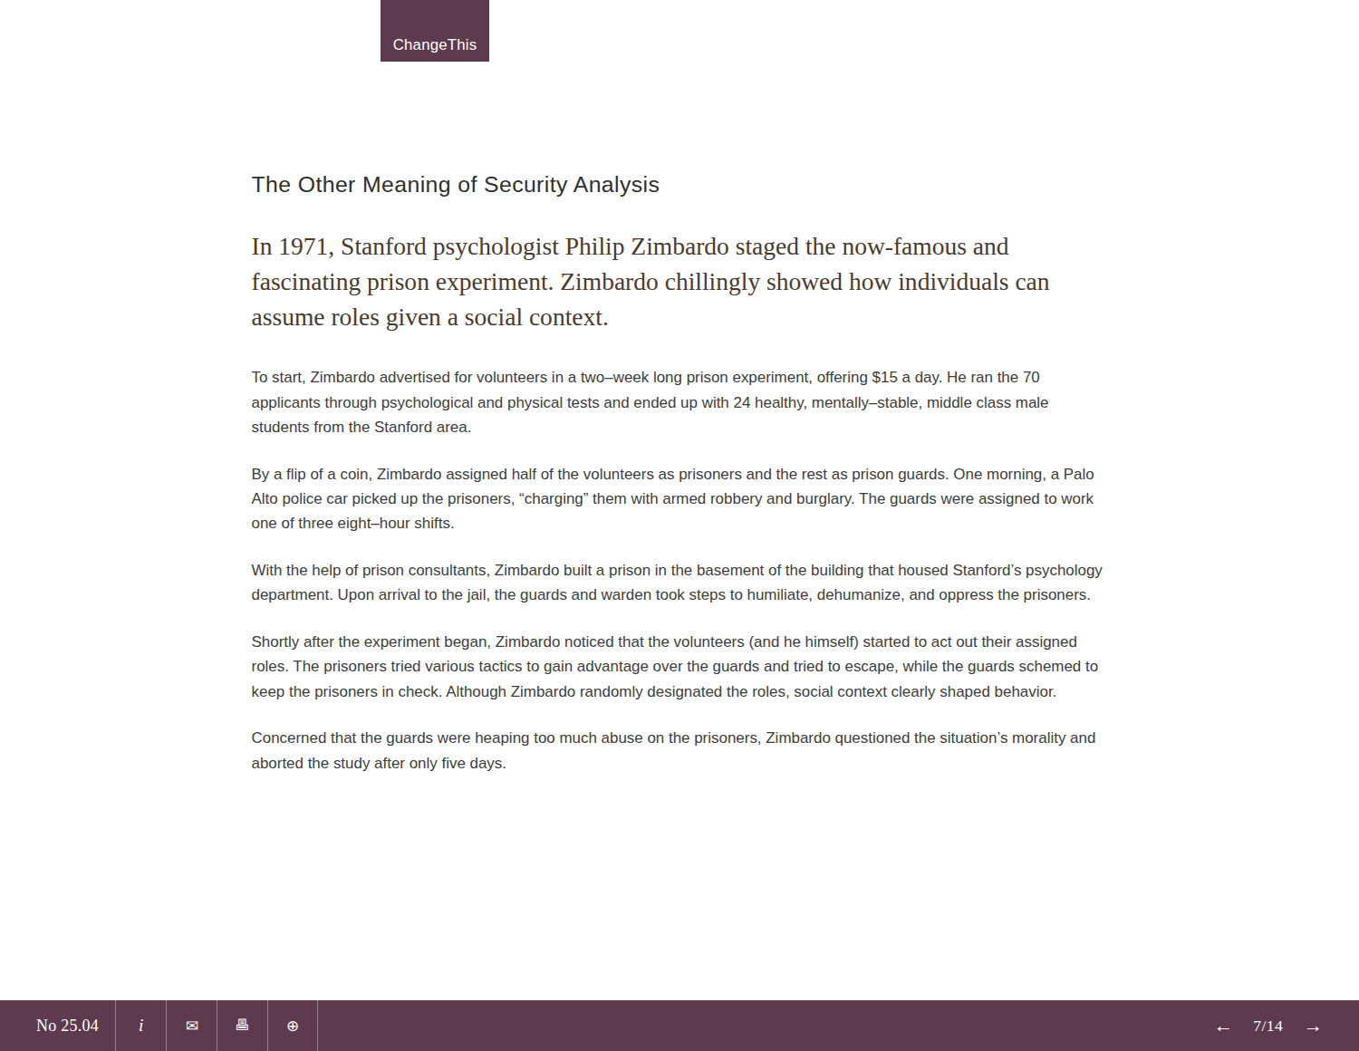ChangeThis
The Other Meaning of Security Analysis
In 1971, Stanford psychologist Philip Zimbardo staged the now-famous and fascinating prison experiment. Zimbardo chillingly showed how individuals can assume roles given a social context.
To start, Zimbardo advertised for volunteers in a two–week long prison experiment, offering $15 a day. He ran the 70 applicants through psychological and physical tests and ended up with 24 healthy, mentally–stable, middle class male students from the Stanford area.
By a flip of a coin, Zimbardo assigned half of the volunteers as prisoners and the rest as prison guards. One morning, a Palo Alto police car picked up the prisoners, “charging” them with armed robbery and burglary. The guards were assigned to work one of three eight–hour shifts.
With the help of prison consultants, Zimbardo built a prison in the basement of the building that housed Stanford’s psychology department. Upon arrival to the jail, the guards and warden took steps to humiliate, dehumanize, and oppress the prisoners.
Shortly after the experiment began, Zimbardo noticed that the volunteers (and he himself) started to act out their assigned roles. The prisoners tried various tactics to gain advantage over the guards and tried to escape, while the guards schemed to keep the prisoners in check. Although Zimbardo randomly designated the roles, social context clearly shaped behavior.
Concerned that the guards were heaping too much abuse on the prisoners, Zimbardo questioned the situation’s morality and aborted the study after only five days.
No 25.04 i ✉ 🖶 ⊕
← 7/14 →